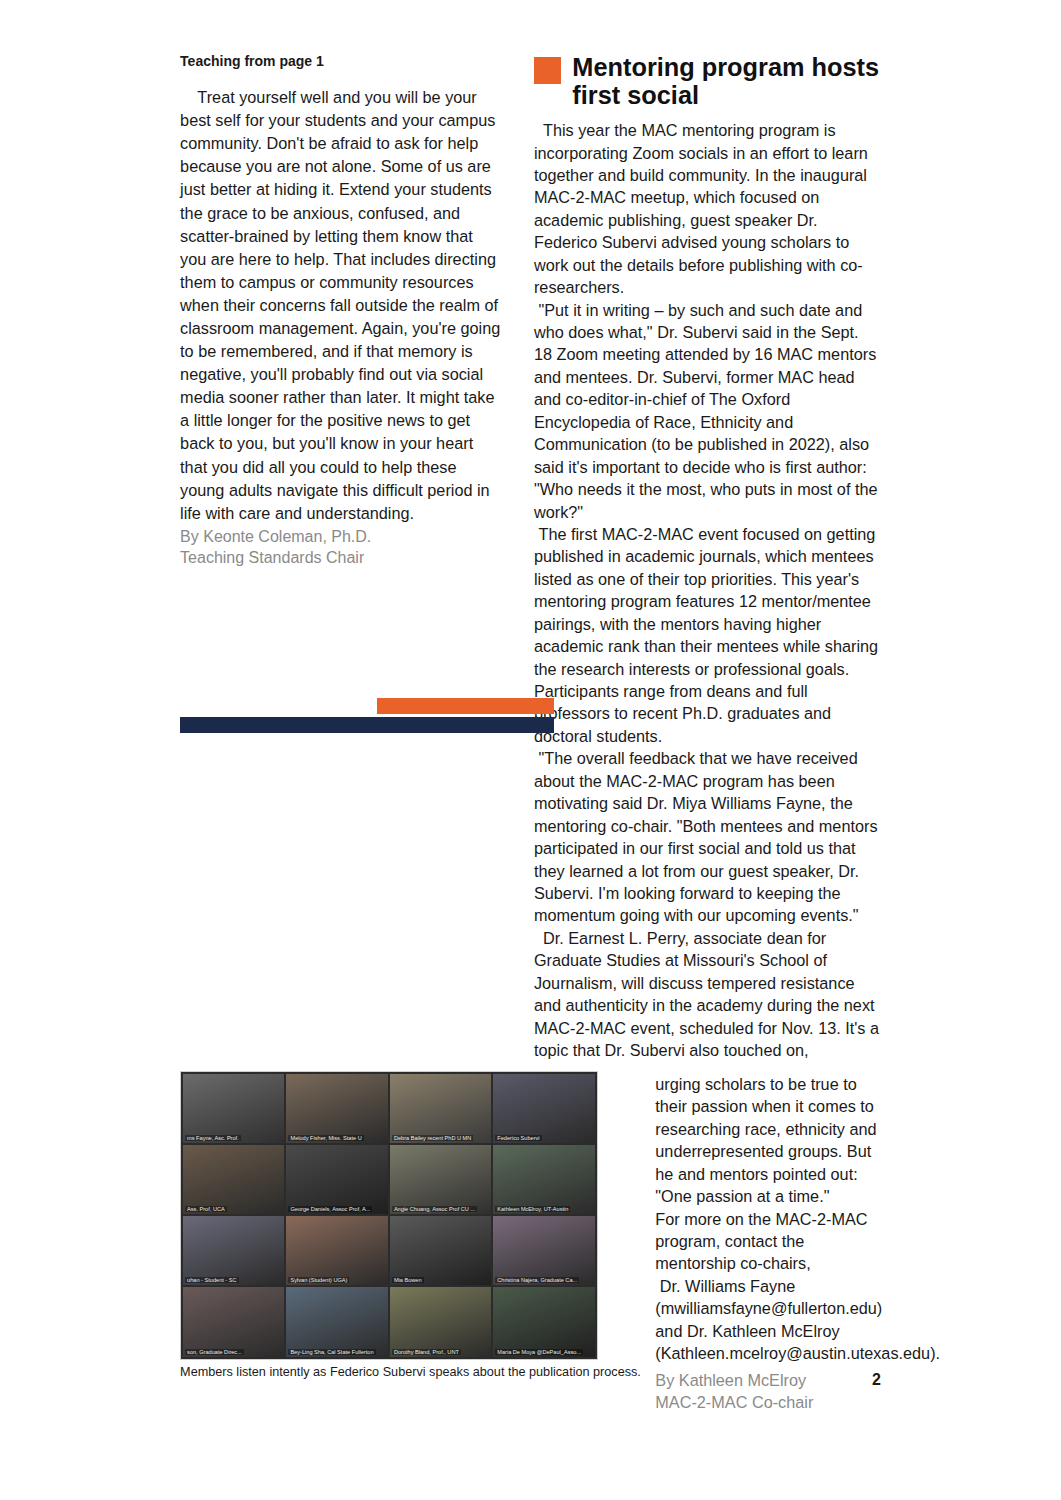Teaching from page 1
Treat yourself well and you will be your best self for your students and your campus community. Don't be afraid to ask for help because you are not alone. Some of us are just better at hiding it. Extend your students the grace to be anxious, confused, and scatter-brained by letting them know that you are here to help. That includes directing them to campus or community resources when their concerns fall outside the realm of classroom management. Again, you're going to be remembered, and if that memory is negative, you'll probably find out via social media sooner rather than later. It might take a little longer for the positive news to get back to you, but you'll know in your heart that you did all you could to help these young adults navigate this difficult period in life with care and understanding.
By Keonte Coleman, Ph.D.
Teaching Standards Chair
Mentoring program hosts first social
This year the MAC mentoring program is incorporating Zoom socials in an effort to learn together and build community. In the inaugural MAC-2-MAC meetup, which focused on academic publishing, guest speaker Dr. Federico Subervi advised young scholars to work out the details before publishing with co-researchers.
"Put it in writing – by such and such date and who does what," Dr. Subervi said in the Sept. 18 Zoom meeting attended by 16 MAC mentors and mentees. Dr. Subervi, former MAC head and co-editor-in-chief of The Oxford Encyclopedia of Race, Ethnicity and Communication (to be published in 2022), also said it's important to decide who is first author: "Who needs it the most, who puts in most of the work?"
The first MAC-2-MAC event focused on getting published in academic journals, which mentees listed as one of their top priorities. This year's mentoring program features 12 mentor/mentee pairings, with the mentors having higher academic rank than their mentees while sharing the research interests or professional goals. Participants range from deans and full professors to recent Ph.D. graduates and doctoral students.
"The overall feedback that we have received about the MAC-2-MAC program has been motivating said Dr. Miya Williams Fayne, the mentoring co-chair. "Both mentees and mentors participated in our first social and told us that they learned a lot from our guest speaker, Dr. Subervi. I'm looking forward to keeping the momentum going with our upcoming events."
Dr. Earnest L. Perry, associate dean for Graduate Studies at Missouri's School of Journalism, will discuss tempered resistance and authenticity in the academy during the next MAC-2-MAC event, scheduled for Nov. 13. It's a topic that Dr. Subervi also touched on,
urging scholars to be true to their passion when it comes to researching race, ethnicity and underrepresented groups. But he and mentors pointed out: "One passion at a time."
For more on the MAC-2-MAC program, contact the mentorship co-chairs,
Dr. Williams Fayne (mwilliamsfayne@fullerton.edu) and Dr. Kathleen McElroy (Kathleen.mcelroy@austin.utexas.edu).
By Kathleen McElroy
MAC-2-MAC Co-chair
ms Fayne, Asc. Prof.
Melody Fisher, Miss. State U
Debra Bailey recent PhD U MN
Federico Subervi
Ass. Prof, UCA
George Daniels, Assoc Prof, A...
Angie Chuang, Assoc Prof CU ...
Kathleen McElroy, UT-Austin
uhan - Student - SC
Sylvan (Student) UGA)
Mia Bowen
Christina Najera, Graduate Ca...
son, Graduate Direc...
Bey-Ling Sha, Cal State Fullerton
Dorothy Bland, Prof., UNT
Maria De Moya @DePaul_Asso...
Members listen intently as Federico Subervi speaks about the publication process.
2